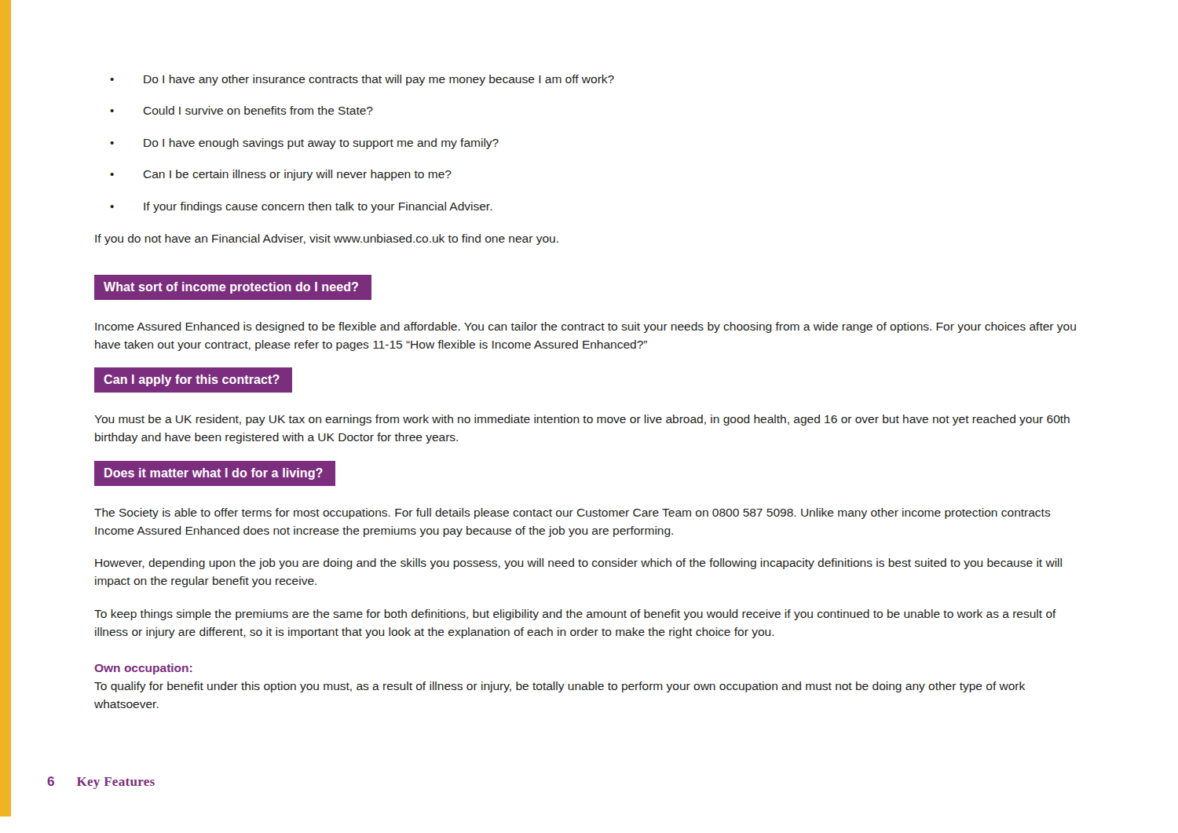Do I have any other insurance contracts that will pay me money because I am off work?
Could I survive on benefits from the State?
Do I have enough savings put away to support me and my family?
Can I be certain illness or injury will never happen to me?
If your findings cause concern then talk to your Financial Adviser.
If you do not have an Financial Adviser, visit www.unbiased.co.uk to find one near you.
What sort of income protection do I need?
Income Assured Enhanced is designed to be flexible and affordable. You can tailor the contract to suit your needs by choosing from a wide range of options. For your choices after you have taken out your contract, please refer to pages 11-15 “How flexible is Income Assured Enhanced?”
Can I apply for this contract?
You must be a UK resident, pay UK tax on earnings from work with no immediate intention to move or live abroad, in good health, aged 16 or over but have not yet reached your 60th birthday and have been registered with a UK Doctor for three years.
Does it matter what I do for a living?
The Society is able to offer terms for most occupations. For full details please contact our Customer Care Team on 0800 587 5098. Unlike many other income protection contracts Income Assured Enhanced does not increase the premiums you pay because of the job you are performing.
However, depending upon the job you are doing and the skills you possess, you will need to consider which of the following incapacity definitions is best suited to you because it will impact on the regular benefit you receive.
To keep things simple the premiums are the same for both definitions, but eligibility and the amount of benefit you would receive if you continued to be unable to work as a result of illness or injury are different, so it is important that you look at the explanation of each in order to make the right choice for you.
Own occupation:
To qualify for benefit under this option you must, as a result of illness or injury, be totally unable to perform your own occupation and must not be doing any other type of work whatsoever.
6 Key Features